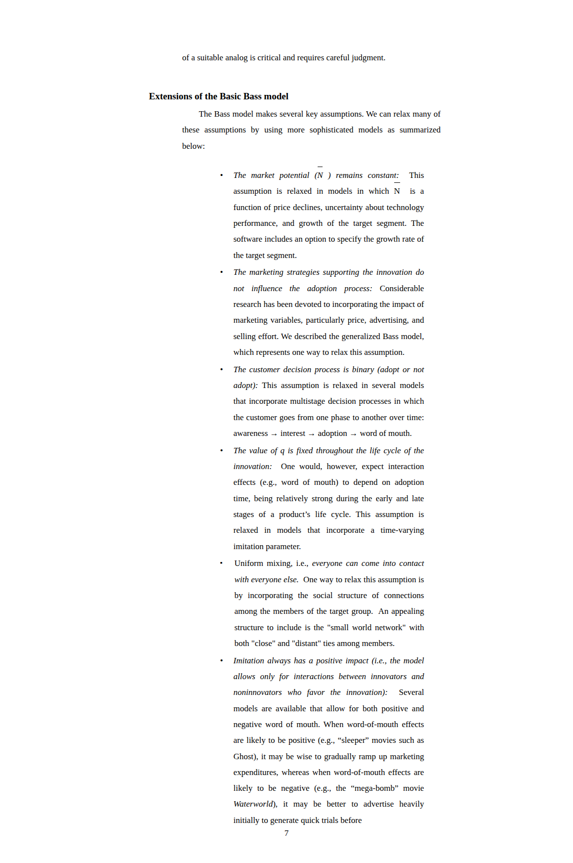of a suitable analog is critical and requires careful judgment.
Extensions of the Basic Bass model
The Bass model makes several key assumptions. We can relax many of these assumptions by using more sophisticated models as summarized below:
• The market potential (N ) remains constant: This assumption is relaxed in models in which N is a function of price declines, uncertainty about technology performance, and growth of the target segment. The software includes an option to specify the growth rate of the target segment.
• The marketing strategies supporting the innovation do not influence the adoption process: Considerable research has been devoted to incorporating the impact of marketing variables, particularly price, advertising, and selling effort. We described the generalized Bass model, which represents one way to relax this assumption.
• The customer decision process is binary (adopt or not adopt): This assumption is relaxed in several models that incorporate multistage decision processes in which the customer goes from one phase to another over time: awareness → interest → adoption → word of mouth.
• The value of q is fixed throughout the life cycle of the innovation: One would, however, expect interaction effects (e.g., word of mouth) to depend on adoption time, being relatively strong during the early and late stages of a product’s life cycle. This assumption is relaxed in models that incorporate a time-varying imitation parameter.
▪ Uniform mixing, i.e., everyone can come into contact with everyone else. One way to relax this assumption is by incorporating the social structure of connections among the members of the target group. An appealing structure to include is the "small world network" with both "close" and "distant" ties among members.
• Imitation always has a positive impact (i.e., the model allows only for interactions between innovators and noninnovators who favor the innovation): Several models are available that allow for both positive and negative word of mouth. When word-of-mouth effects are likely to be positive (e.g., “sleeper” movies such as Ghost), it may be wise to gradually ramp up marketing expenditures, whereas when word-of-mouth effects are likely to be negative (e.g., the “mega-bomb” movie Waterworld), it may be better to advertise heavily initially to generate quick trials before
7